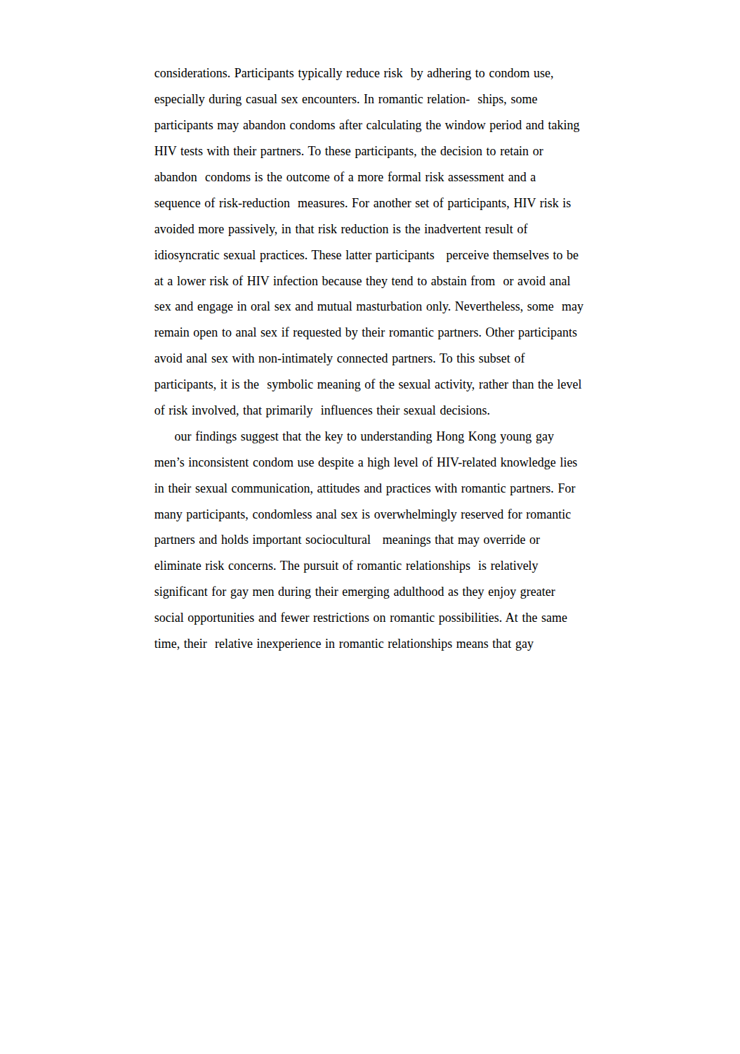considerations. Participants typically reduce risk by adhering to condom use, especially during casual sex encounters. In romantic relation- ships, some participants may abandon condoms after calculating the window period and taking HIV tests with their partners. To these participants, the decision to retain or abandon condoms is the outcome of a more formal risk assessment and a sequence of risk-reduction measures. For another set of participants, HIV risk is avoided more passively, in that risk reduction is the inadvertent result of idiosyncratic sexual practices. These latter participants perceive themselves to be at a lower risk of HIV infection because they tend to abstain from or avoid anal sex and engage in oral sex and mutual masturbation only. Nevertheless, some may remain open to anal sex if requested by their romantic partners. Other participants avoid anal sex with non-intimately connected partners. To this subset of participants, it is the symbolic meaning of the sexual activity, rather than the level of risk involved, that primarily influences their sexual decisions.
our findings suggest that the key to understanding Hong Kong young gay men’s inconsistent condom use despite a high level of HIV-related knowledge lies in their sexual communication, attitudes and practices with romantic partners. For many participants, condomless anal sex is overwhelmingly reserved for romantic partners and holds important sociocultural meanings that may override or eliminate risk concerns. The pursuit of romantic relationships is relatively significant for gay men during their emerging adulthood as they enjoy greater social opportunities and fewer restrictions on romantic possibilities. At the same time, their relative inexperience in romantic relationships means that gay